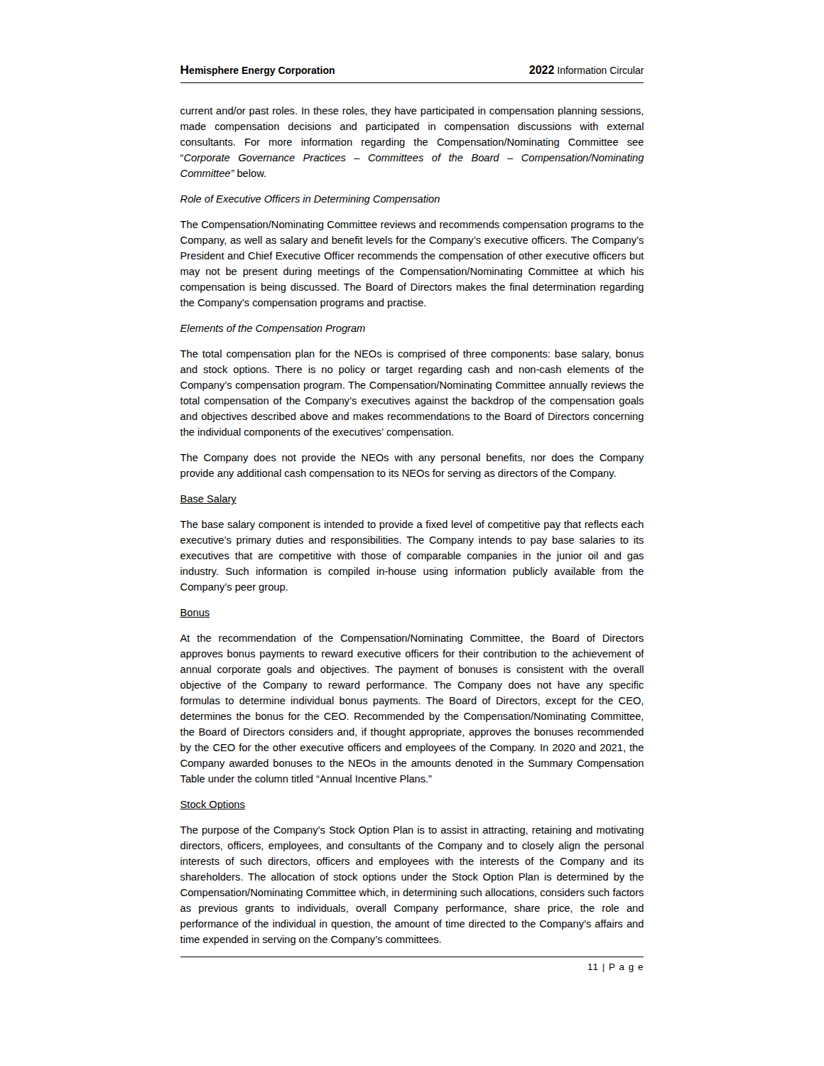Hemisphere Energy Corporation
2022 Information Circular
current and/or past roles. In these roles, they have participated in compensation planning sessions, made compensation decisions and participated in compensation discussions with external consultants. For more information regarding the Compensation/Nominating Committee see “Corporate Governance Practices – Committees of the Board – Compensation/Nominating Committee” below.
Role of Executive Officers in Determining Compensation
The Compensation/Nominating Committee reviews and recommends compensation programs to the Company, as well as salary and benefit levels for the Company’s executive officers. The Company’s President and Chief Executive Officer recommends the compensation of other executive officers but may not be present during meetings of the Compensation/Nominating Committee at which his compensation is being discussed. The Board of Directors makes the final determination regarding the Company’s compensation programs and practise.
Elements of the Compensation Program
The total compensation plan for the NEOs is comprised of three components: base salary, bonus and stock options. There is no policy or target regarding cash and non-cash elements of the Company’s compensation program. The Compensation/Nominating Committee annually reviews the total compensation of the Company’s executives against the backdrop of the compensation goals and objectives described above and makes recommendations to the Board of Directors concerning the individual components of the executives’ compensation.
The Company does not provide the NEOs with any personal benefits, nor does the Company provide any additional cash compensation to its NEOs for serving as directors of the Company.
Base Salary
The base salary component is intended to provide a fixed level of competitive pay that reflects each executive’s primary duties and responsibilities. The Company intends to pay base salaries to its executives that are competitive with those of comparable companies in the junior oil and gas industry. Such information is compiled in-house using information publicly available from the Company’s peer group.
Bonus
At the recommendation of the Compensation/Nominating Committee, the Board of Directors approves bonus payments to reward executive officers for their contribution to the achievement of annual corporate goals and objectives. The payment of bonuses is consistent with the overall objective of the Company to reward performance. The Company does not have any specific formulas to determine individual bonus payments. The Board of Directors, except for the CEO, determines the bonus for the CEO. Recommended by the Compensation/Nominating Committee, the Board of Directors considers and, if thought appropriate, approves the bonuses recommended by the CEO for the other executive officers and employees of the Company. In 2020 and 2021, the Company awarded bonuses to the NEOs in the amounts denoted in the Summary Compensation Table under the column titled “Annual Incentive Plans.”
Stock Options
The purpose of the Company’s Stock Option Plan is to assist in attracting, retaining and motivating directors, officers, employees, and consultants of the Company and to closely align the personal interests of such directors, officers and employees with the interests of the Company and its shareholders. The allocation of stock options under the Stock Option Plan is determined by the Compensation/Nominating Committee which, in determining such allocations, considers such factors as previous grants to individuals, overall Company performance, share price, the role and performance of the individual in question, the amount of time directed to the Company’s affairs and time expended in serving on the Company’s committees.
11 | P a g e